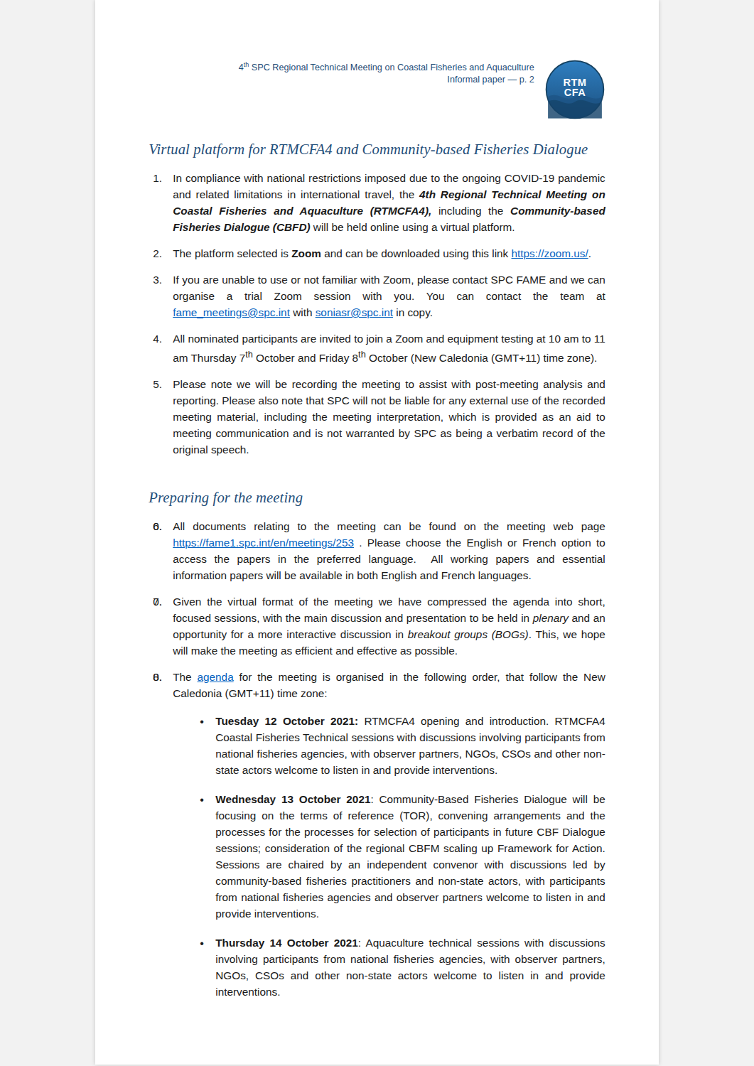4th SPC Regional Technical Meeting on Coastal Fisheries and Aquaculture
Informal paper — p. 2
RTM CFA
Virtual platform for RTMCFA4 and Community-based Fisheries Dialogue
In compliance with national restrictions imposed due to the ongoing COVID-19 pandemic and related limitations in international travel, the 4th Regional Technical Meeting on Coastal Fisheries and Aquaculture (RTMCFA4), including the Community-based Fisheries Dialogue (CBFD) will be held online using a virtual platform.
The platform selected is Zoom and can be downloaded using this link https://zoom.us/.
If you are unable to use or not familiar with Zoom, please contact SPC FAME and we can organise a trial Zoom session with you. You can contact the team at fame_meetings@spc.int with soniasr@spc.int in copy.
All nominated participants are invited to join a Zoom and equipment testing at 10 am to 11 am Thursday 7th October and Friday 8th October (New Caledonia (GMT+11) time zone).
Please note we will be recording the meeting to assist with post-meeting analysis and reporting. Please also note that SPC will not be liable for any external use of the recorded meeting material, including the meeting interpretation, which is provided as an aid to meeting communication and is not warranted by SPC as being a verbatim record of the original speech.
Preparing for the meeting
6. All documents relating to the meeting can be found on the meeting web page https://fame1.spc.int/en/meetings/253 . Please choose the English or French option to access the papers in the preferred language. All working papers and essential information papers will be available in both English and French languages.
7. Given the virtual format of the meeting we have compressed the agenda into short, focused sessions, with the main discussion and presentation to be held in plenary and an opportunity for a more interactive discussion in breakout groups (BOGs). This, we hope will make the meeting as efficient and effective as possible.
8. The agenda for the meeting is organised in the following order, that follow the New Caledonia (GMT+11) time zone:
Tuesday 12 October 2021: RTMCFA4 opening and introduction. RTMCFA4 Coastal Fisheries Technical sessions with discussions involving participants from national fisheries agencies, with observer partners, NGOs, CSOs and other non-state actors welcome to listen in and provide interventions.
Wednesday 13 October 2021: Community-Based Fisheries Dialogue will be focusing on the terms of reference (TOR), convening arrangements and the processes for the processes for selection of participants in future CBF Dialogue sessions; consideration of the regional CBFM scaling up Framework for Action. Sessions are chaired by an independent convenor with discussions led by community-based fisheries practitioners and non-state actors, with participants from national fisheries agencies and observer partners welcome to listen in and provide interventions.
Thursday 14 October 2021: Aquaculture technical sessions with discussions involving participants from national fisheries agencies, with observer partners, NGOs, CSOs and other non-state actors welcome to listen in and provide interventions.